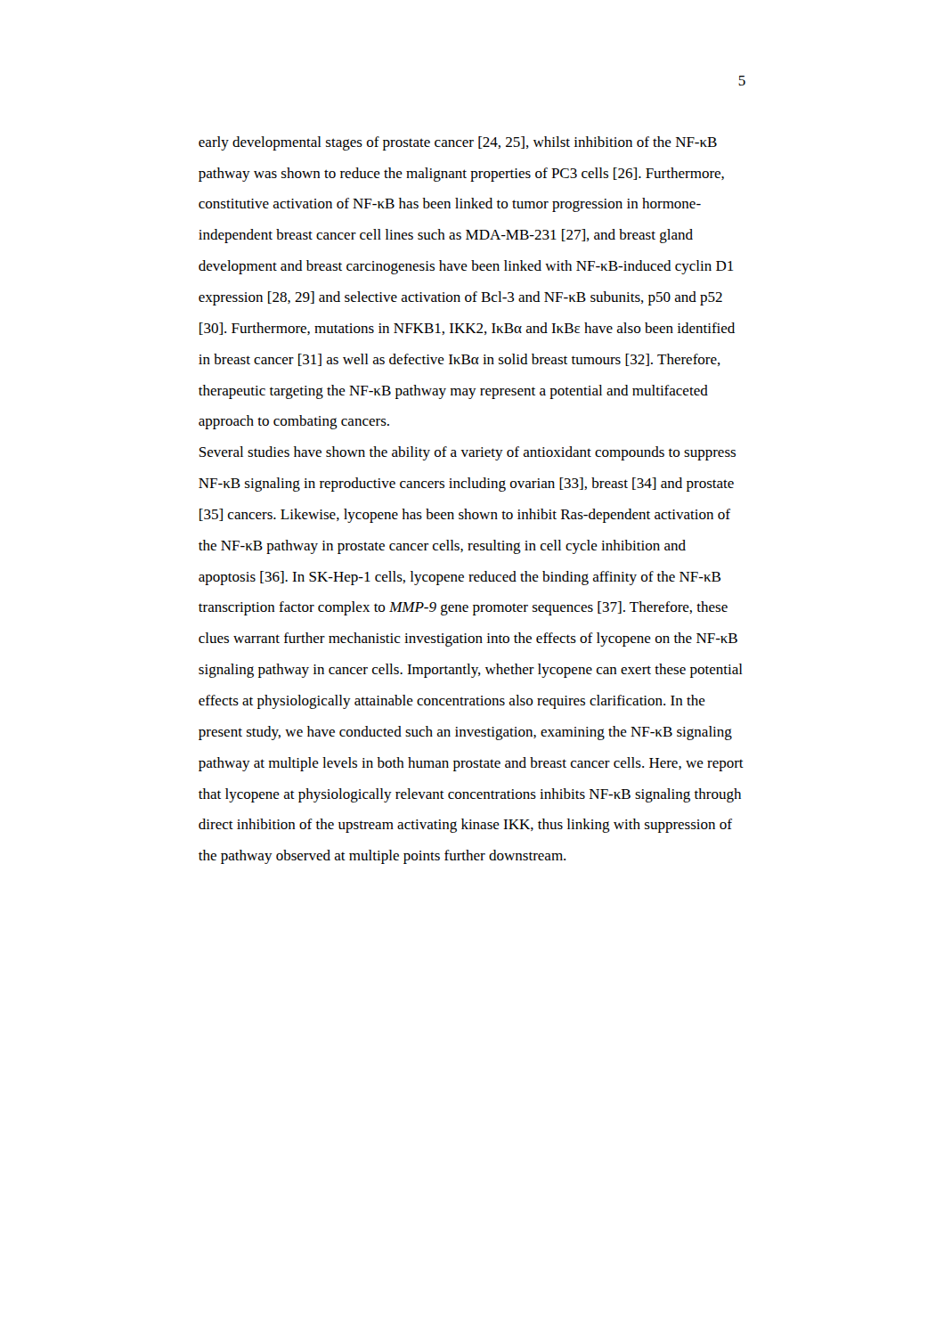5
early developmental stages of prostate cancer [24, 25], whilst inhibition of the NF-κB pathway was shown to reduce the malignant properties of PC3 cells [26]. Furthermore, constitutive activation of NF-κB has been linked to tumor progression in hormone-independent breast cancer cell lines such as MDA-MB-231 [27], and breast gland development and breast carcinogenesis have been linked with NF-κB-induced cyclin D1 expression [28, 29] and selective activation of Bcl-3 and NF-κB subunits, p50 and p52 [30]. Furthermore, mutations in NFKB1, IKK2, IκBα and IκBε have also been identified in breast cancer [31] as well as defective IκBα in solid breast tumours [32]. Therefore, therapeutic targeting the NF-κB pathway may represent a potential and multifaceted approach to combating cancers.
Several studies have shown the ability of a variety of antioxidant compounds to suppress NF-κB signaling in reproductive cancers including ovarian [33], breast [34] and prostate [35] cancers. Likewise, lycopene has been shown to inhibit Ras-dependent activation of the NF-κB pathway in prostate cancer cells, resulting in cell cycle inhibition and apoptosis [36]. In SK-Hep-1 cells, lycopene reduced the binding affinity of the NF-κB transcription factor complex to MMP-9 gene promoter sequences [37]. Therefore, these clues warrant further mechanistic investigation into the effects of lycopene on the NF-κB signaling pathway in cancer cells. Importantly, whether lycopene can exert these potential effects at physiologically attainable concentrations also requires clarification. In the present study, we have conducted such an investigation, examining the NF-κB signaling pathway at multiple levels in both human prostate and breast cancer cells. Here, we report that lycopene at physiologically relevant concentrations inhibits NF-κB signaling through direct inhibition of the upstream activating kinase IKK, thus linking with suppression of the pathway observed at multiple points further downstream.